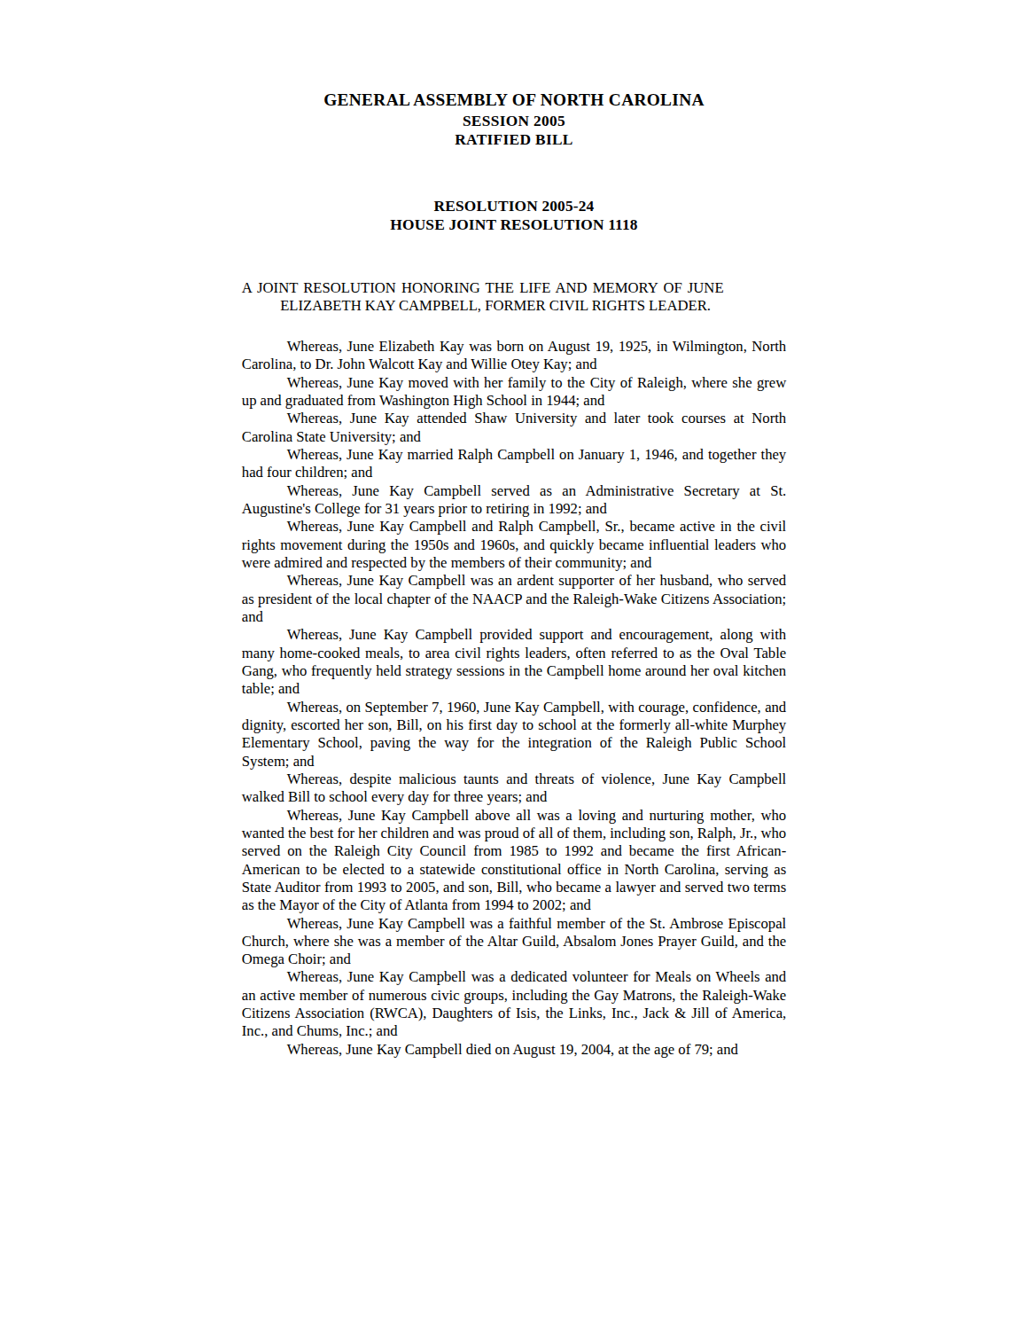GENERAL ASSEMBLY OF NORTH CAROLINA
SESSION 2005
RATIFIED BILL
RESOLUTION 2005-24
HOUSE JOINT RESOLUTION 1118
A JOINT RESOLUTION HONORING THE LIFE AND MEMORY OF JUNE ELIZABETH KAY CAMPBELL, FORMER CIVIL RIGHTS LEADER.
Whereas, June Elizabeth Kay was born on August 19, 1925, in Wilmington, North Carolina, to Dr. John Walcott Kay and Willie Otey Kay; and
Whereas, June Kay moved with her family to the City of Raleigh, where she grew up and graduated from Washington High School in 1944; and
Whereas, June Kay attended Shaw University and later took courses at North Carolina State University; and
Whereas, June Kay married Ralph Campbell on January 1, 1946, and together they had four children; and
Whereas, June Kay Campbell served as an Administrative Secretary at St. Augustine's College for 31 years prior to retiring in 1992; and
Whereas, June Kay Campbell and Ralph Campbell, Sr., became active in the civil rights movement during the 1950s and 1960s, and quickly became influential leaders who were admired and respected by the members of their community; and
Whereas, June Kay Campbell was an ardent supporter of her husband, who served as president of the local chapter of the NAACP and the Raleigh-Wake Citizens Association; and
Whereas, June Kay Campbell provided support and encouragement, along with many home-cooked meals, to area civil rights leaders, often referred to as the Oval Table Gang, who frequently held strategy sessions in the Campbell home around her oval kitchen table; and
Whereas, on September 7, 1960, June Kay Campbell, with courage, confidence, and dignity, escorted her son, Bill, on his first day to school at the formerly all-white Murphey Elementary School, paving the way for the integration of the Raleigh Public School System; and
Whereas, despite malicious taunts and threats of violence, June Kay Campbell walked Bill to school every day for three years; and
Whereas, June Kay Campbell above all was a loving and nurturing mother, who wanted the best for her children and was proud of all of them, including son, Ralph, Jr., who served on the Raleigh City Council from 1985 to 1992 and became the first African-American to be elected to a statewide constitutional office in North Carolina, serving as State Auditor from 1993 to 2005, and son, Bill, who became a lawyer and served two terms as the Mayor of the City of Atlanta from 1994 to 2002; and
Whereas, June Kay Campbell was a faithful member of the St. Ambrose Episcopal Church, where she was a member of the Altar Guild, Absalom Jones Prayer Guild, and the Omega Choir; and
Whereas, June Kay Campbell was a dedicated volunteer for Meals on Wheels and an active member of numerous civic groups, including the Gay Matrons, the Raleigh-Wake Citizens Association (RWCA), Daughters of Isis, the Links, Inc., Jack & Jill of America, Inc., and Chums, Inc.; and
Whereas, June Kay Campbell died on August 19, 2004, at the age of 79; and